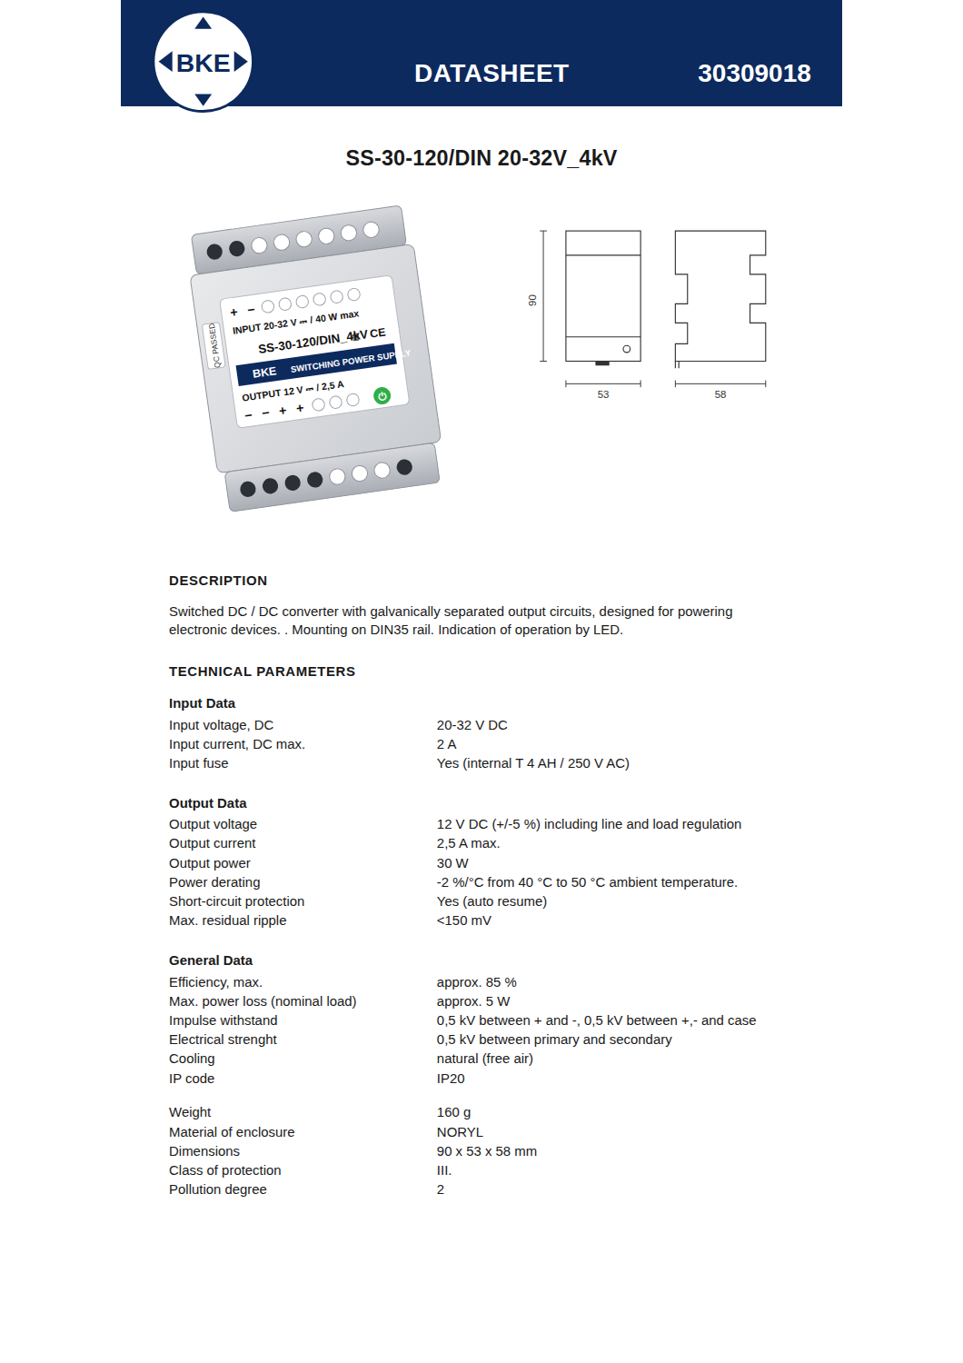DATASHEET
30309018
BKE
SS-30-120/DIN 20-32V_4kV
+ − INPUT 20-32 V ⎓ / 40 W max SS-30-120/DIN_4kV BKE SWITCHING POWER SUPPLY OUTPUT 12 V ⎓ / 2,5 A − − + + ⏻ 🗑 CE QC PASSED
90 53 58
Description
Switched DC / DC converter with galvanically separated output circuits, designed for powering electronic devices. . Mounting on DIN35 rail. Indication of operation by LED.
Technical parameters
Input Data
| Input voltage, DC | 20-32 V DC |
| Input current, DC max. | 2 A |
| Input fuse | Yes (internal T 4 AH / 250 V AC) |
Output Data
| Output voltage | 12 V DC (+/-5 %) including line and load regulation |
| Output current | 2,5 A max. |
| Output power | 30 W |
| Power derating | -2 %/°C from 40 °C to 50 °C ambient temperature. |
| Short-circuit protection | Yes (auto resume) |
| Max. residual ripple | <150 mV |
General Data
| Efficiency, max. | approx. 85 % |
| Max. power loss (nominal load) | approx. 5 W |
| Impulse withstand | 0,5 kV between + and -, 0,5 kV between +,- and case |
| Electrical strenght | 0,5 kV between primary and secondary |
| Cooling | natural (free air) |
| IP code | IP20 |
| Weight | 160 g |
| Material of enclosure | NORYL |
| Dimensions | 90 x 53 x 58 mm |
| Class of protection | III. |
| Pollution degree | 2 |